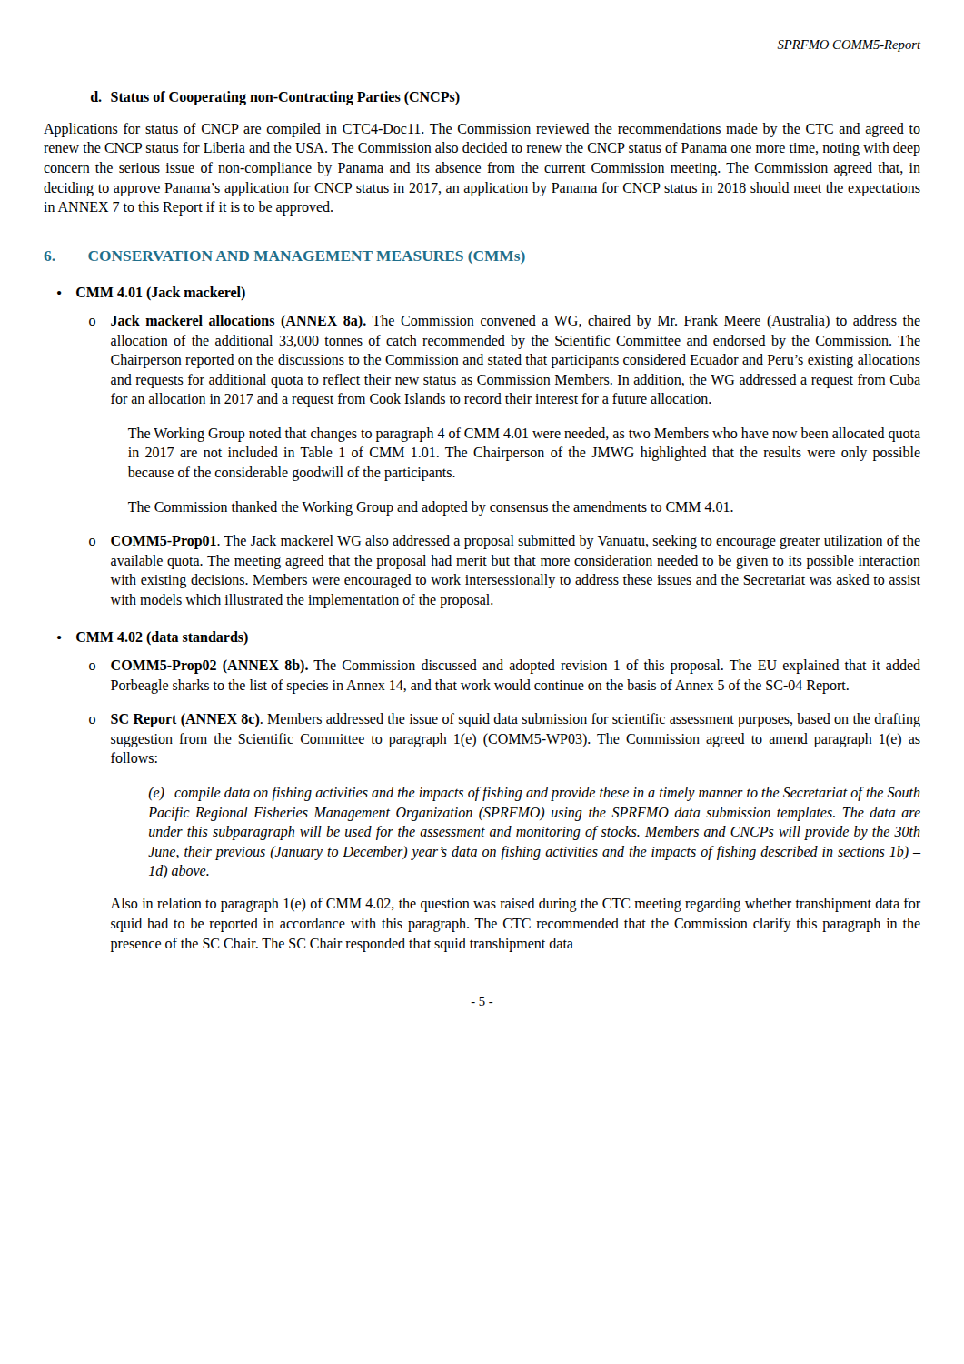SPRFMO COMM5-Report
d. Status of Cooperating non-Contracting Parties (CNCPs)
Applications for status of CNCP are compiled in CTC4-Doc11. The Commission reviewed the recommendations made by the CTC and agreed to renew the CNCP status for Liberia and the USA. The Commission also decided to renew the CNCP status of Panama one more time, noting with deep concern the serious issue of non-compliance by Panama and its absence from the current Commission meeting. The Commission agreed that, in deciding to approve Panama’s application for CNCP status in 2017, an application by Panama for CNCP status in 2018 should meet the expectations in ANNEX 7 to this Report if it is to be approved.
6. CONSERVATION AND MANAGEMENT MEASURES (CMMs)
CMM 4.01 (Jack mackerel)
Jack mackerel allocations (ANNEX 8a). The Commission convened a WG, chaired by Mr. Frank Meere (Australia) to address the allocation of the additional 33,000 tonnes of catch recommended by the Scientific Committee and endorsed by the Commission. The Chairperson reported on the discussions to the Commission and stated that participants considered Ecuador and Peru’s existing allocations and requests for additional quota to reflect their new status as Commission Members. In addition, the WG addressed a request from Cuba for an allocation in 2017 and a request from Cook Islands to record their interest for a future allocation.
The Working Group noted that changes to paragraph 4 of CMM 4.01 were needed, as two Members who have now been allocated quota in 2017 are not included in Table 1 of CMM 1.01. The Chairperson of the JMWG highlighted that the results were only possible because of the considerable goodwill of the participants.
The Commission thanked the Working Group and adopted by consensus the amendments to CMM 4.01.
COMM5-Prop01. The Jack mackerel WG also addressed a proposal submitted by Vanuatu, seeking to encourage greater utilization of the available quota. The meeting agreed that the proposal had merit but that more consideration needed to be given to its possible interaction with existing decisions. Members were encouraged to work intersessionally to address these issues and the Secretariat was asked to assist with models which illustrated the implementation of the proposal.
CMM 4.02 (data standards)
COMM5-Prop02 (ANNEX 8b). The Commission discussed and adopted revision 1 of this proposal. The EU explained that it added Porbeagle sharks to the list of species in Annex 14, and that work would continue on the basis of Annex 5 of the SC-04 Report.
SC Report (ANNEX 8c). Members addressed the issue of squid data submission for scientific assessment purposes, based on the drafting suggestion from the Scientific Committee to paragraph 1(e) (COMM5-WP03). The Commission agreed to amend paragraph 1(e) as follows:
(e) compile data on fishing activities and the impacts of fishing and provide these in a timely manner to the Secretariat of the South Pacific Regional Fisheries Management Organization (SPRFMO) using the SPRFMO data submission templates. The data are under this subparagraph will be used for the assessment and monitoring of stocks. Members and CNCPs will provide by the 30th June, their previous (January to December) year’s data on fishing activities and the impacts of fishing described in sections 1b) – 1d) above.
Also in relation to paragraph 1(e) of CMM 4.02, the question was raised during the CTC meeting regarding whether transhipment data for squid had to be reported in accordance with this paragraph. The CTC recommended that the Commission clarify this paragraph in the presence of the SC Chair. The SC Chair responded that squid transhipment data
- 5 -